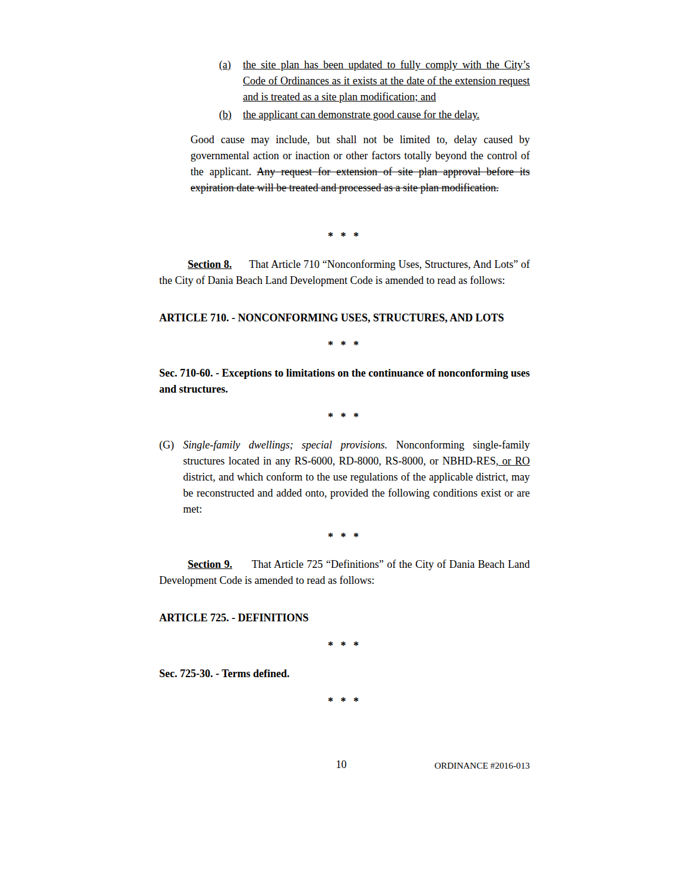(a) the site plan has been updated to fully comply with the City’s Code of Ordinances as it exists at the date of the extension request and is treated as a site plan modification; and
(b) the applicant can demonstrate good cause for the delay.
Good cause may include, but shall not be limited to, delay caused by governmental action or inaction or other factors totally beyond the control of the applicant. Any request for extension of site plan approval before its expiration date will be treated and processed as a site plan modification.
* * *
Section 8. That Article 710 “Nonconforming Uses, Structures, And Lots” of the City of Dania Beach Land Development Code is amended to read as follows:
ARTICLE 710. - NONCONFORMING USES, STRUCTURES, AND LOTS
* * *
Sec. 710-60. - Exceptions to limitations on the continuance of nonconforming uses and structures.
* * *
(G) Single-family dwellings; special provisions. Nonconforming single-family structures located in any RS-6000, RD-8000, RS-8000, or NBHD-RES, or RO district, and which conform to the use regulations of the applicable district, may be reconstructed and added onto, provided the following conditions exist or are met:
* * *
Section 9. That Article 725 “Definitions” of the City of Dania Beach Land Development Code is amended to read as follows:
ARTICLE 725. - DEFINITIONS
* * *
Sec. 725-30. - Terms defined.
* * *
10 ORDINANCE #2016-013